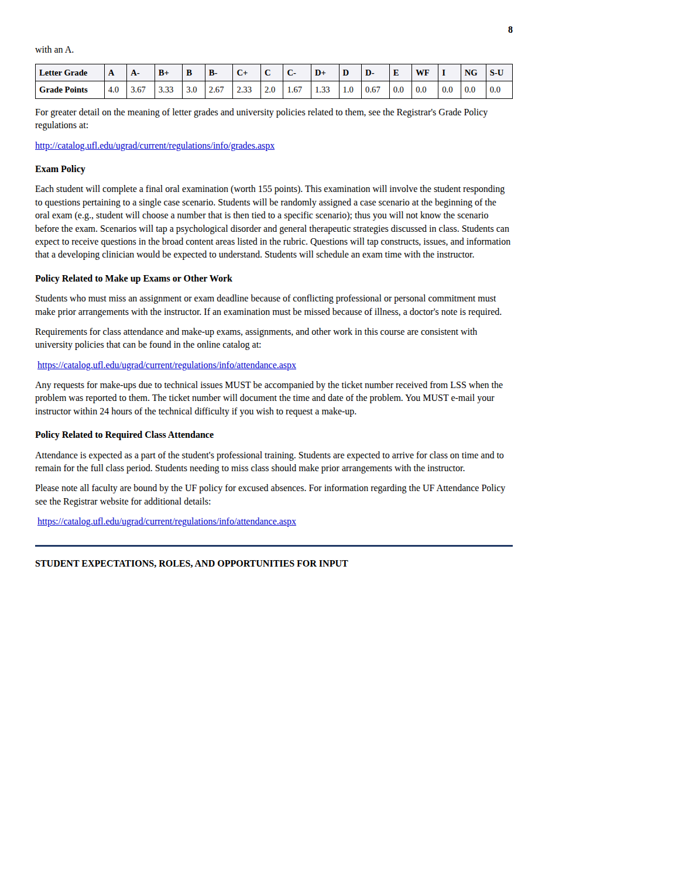8
with an A.
| Letter Grade | A | A- | B+ | B | B- | C+ | C | C- | D+ | D | D- | E | WF | I | NG | S-U |
| --- | --- | --- | --- | --- | --- | --- | --- | --- | --- | --- | --- | --- | --- | --- | --- | --- |
| Grade Points | 4.0 | 3.67 | 3.33 | 3.0 | 2.67 | 2.33 | 2.0 | 1.67 | 1.33 | 1.0 | 0.67 | 0.0 | 0.0 | 0.0 | 0.0 | 0.0 |
For greater detail on the meaning of letter grades and university policies related to them, see the Registrar's Grade Policy regulations at:
http://catalog.ufl.edu/ugrad/current/regulations/info/grades.aspx
Exam Policy
Each student will complete a final oral examination (worth 155 points). This examination will involve the student responding to questions pertaining to a single case scenario. Students will be randomly assigned a case scenario at the beginning of the oral exam (e.g., student will choose a number that is then tied to a specific scenario); thus you will not know the scenario before the exam. Scenarios will tap a psychological disorder and general therapeutic strategies discussed in class. Students can expect to receive questions in the broad content areas listed in the rubric. Questions will tap constructs, issues, and information that a developing clinician would be expected to understand. Students will schedule an exam time with the instructor.
Policy Related to Make up Exams or Other Work
Students who must miss an assignment or exam deadline because of conflicting professional or personal commitment must make prior arrangements with the instructor. If an examination must be missed because of illness, a doctor's note is required.
Requirements for class attendance and make-up exams, assignments, and other work in this course are consistent with university policies that can be found in the online catalog at:
https://catalog.ufl.edu/ugrad/current/regulations/info/attendance.aspx
Any requests for make-ups due to technical issues MUST be accompanied by the ticket number received from LSS when the problem was reported to them. The ticket number will document the time and date of the problem. You MUST e-mail your instructor within 24 hours of the technical difficulty if you wish to request a make-up.
Policy Related to Required Class Attendance
Attendance is expected as a part of the student's professional training. Students are expected to arrive for class on time and to remain for the full class period. Students needing to miss class should make prior arrangements with the instructor.
Please note all faculty are bound by the UF policy for excused absences. For information regarding the UF Attendance Policy see the Registrar website for additional details:
https://catalog.ufl.edu/ugrad/current/regulations/info/attendance.aspx
STUDENT EXPECTATIONS, ROLES, AND OPPORTUNITIES FOR INPUT